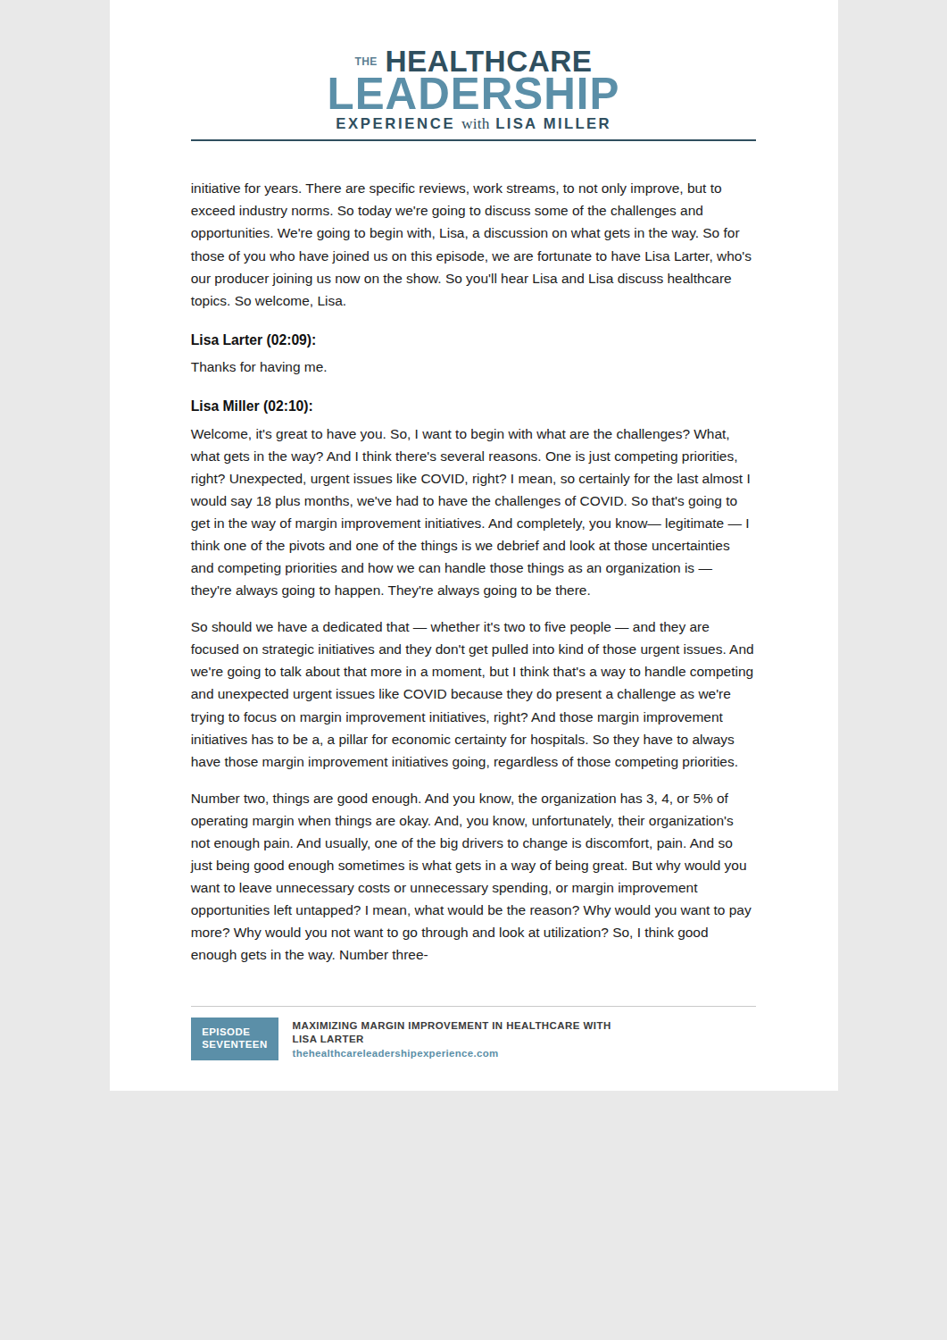THE HEALTHCARE
LEADERSHIP
EXPERIENCE with LISA MILLER
initiative for years. There are specific reviews, work streams, to not only improve, but to exceed industry norms. So today we're going to discuss some of the challenges and opportunities. We're going to begin with, Lisa, a discussion on what gets in the way. So for those of you who have joined us on this episode, we are fortunate to have Lisa Larter, who's our producer joining us now on the show. So you'll hear Lisa and Lisa discuss healthcare topics. So welcome, Lisa.
Lisa Larter (02:09):
Thanks for having me.
Lisa Miller (02:10):
Welcome, it's great to have you. So, I want to begin with what are the challenges? What, what gets in the way? And I think there's several reasons. One is just competing priorities, right? Unexpected, urgent issues like COVID, right? I mean, so certainly for the last almost I would say 18 plus months, we've had to have the challenges of COVID. So that's going to get in the way of margin improvement initiatives. And completely, you know— legitimate — I think one of the pivots and one of the things is we debrief and look at those uncertainties and competing priorities and how we can handle those things as an organization is — they're always going to happen. They're always going to be there.
So should we have a dedicated that — whether it's two to five people — and they are focused on strategic initiatives and they don't get pulled into kind of those urgent issues. And we're going to talk about that more in a moment, but I think that's a way to handle competing and unexpected urgent issues like COVID because they do present a challenge as we're trying to focus on margin improvement initiatives, right? And those margin improvement initiatives has to be a, a pillar for economic certainty for hospitals. So they have to always have those margin improvement initiatives going, regardless of those competing priorities.
Number two, things are good enough. And you know, the organization has 3, 4, or 5% of operating margin when things are okay. And, you know, unfortunately, their organization's not enough pain. And usually, one of the big drivers to change is discomfort, pain. And so just being good enough sometimes is what gets in a way of being great. But why would you want to leave unnecessary costs or unnecessary spending, or margin improvement opportunities left untapped? I mean, what would be the reason? Why would you want to pay more? Why would you not want to go through and look at utilization? So, I think good enough gets in the way. Number three-
EPISODE
SEVENTEEN
MAXIMIZING MARGIN IMPROVEMENT IN HEALTHCARE WITH
LISA LARTER
THEHEALTHCARELEADERSHIPEXPERIENCE.COM